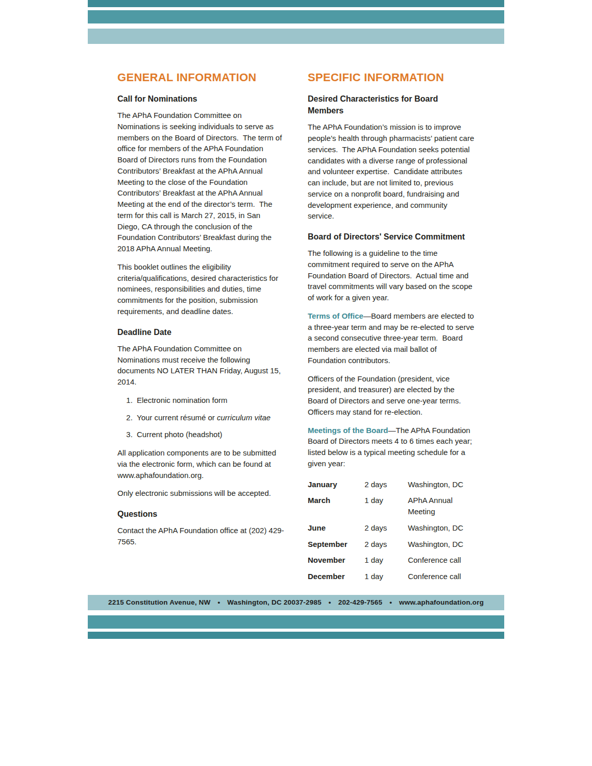General Information
Call for Nominations
The APhA Foundation Committee on Nominations is seeking individuals to serve as members on the Board of Directors. The term of office for members of the APhA Foundation Board of Directors runs from the Foundation Contributors’ Breakfast at the APhA Annual Meeting to the close of the Foundation Contributors’ Breakfast at the APhA Annual Meeting at the end of the director’s term. The term for this call is March 27, 2015, in San Diego, CA through the conclusion of the Foundation Contributors’ Breakfast during the 2018 APhA Annual Meeting.
This booklet outlines the eligibility criteria/qualifications, desired characteristics for nominees, responsibilities and duties, time commitments for the position, submission requirements, and deadline dates.
Deadline Date
The APhA Foundation Committee on Nominations must receive the following documents NO LATER THAN Friday, August 15, 2014.
Electronic nomination form
Your current résumé or curriculum vitae
Current photo (headshot)
All application components are to be submitted via the electronic form, which can be found at www.aphafoundation.org.
Only electronic submissions will be accepted.
Questions
Contact the APhA Foundation office at (202) 429-7565.
Specific Information
Desired Characteristics for Board Members
The APhA Foundation’s mission is to improve people’s health through pharmacists’ patient care services. The APhA Foundation seeks potential candidates with a diverse range of professional and volunteer expertise. Candidate attributes can include, but are not limited to, previous service on a nonprofit board, fundraising and development experience, and community service.
Board of Directors' Service Commitment
The following is a guideline to the time commitment required to serve on the APhA Foundation Board of Directors. Actual time and travel commitments will vary based on the scope of work for a given year.
Terms of Office—Board members are elected to a three-year term and may be re-elected to serve a second consecutive three-year term. Board members are elected via mail ballot of Foundation contributors.
Officers of the Foundation (president, vice president, and treasurer) are elected by the Board of Directors and serve one-year terms. Officers may stand for re-election.
Meetings of the Board—The APhA Foundation Board of Directors meets 4 to 6 times each year; listed below is a typical meeting schedule for a given year:
| January | 2 days | Washington, DC |
| March | 1 day | APhA Annual Meeting |
| June | 2 days | Washington, DC |
| September | 2 days | Washington, DC |
| November | 1 day | Conference call |
| December | 1 day | Conference call |
2215 Constitution Avenue, NW • Washington, DC 20037-2985 • 202-429-7565 • www.aphafoundation.org